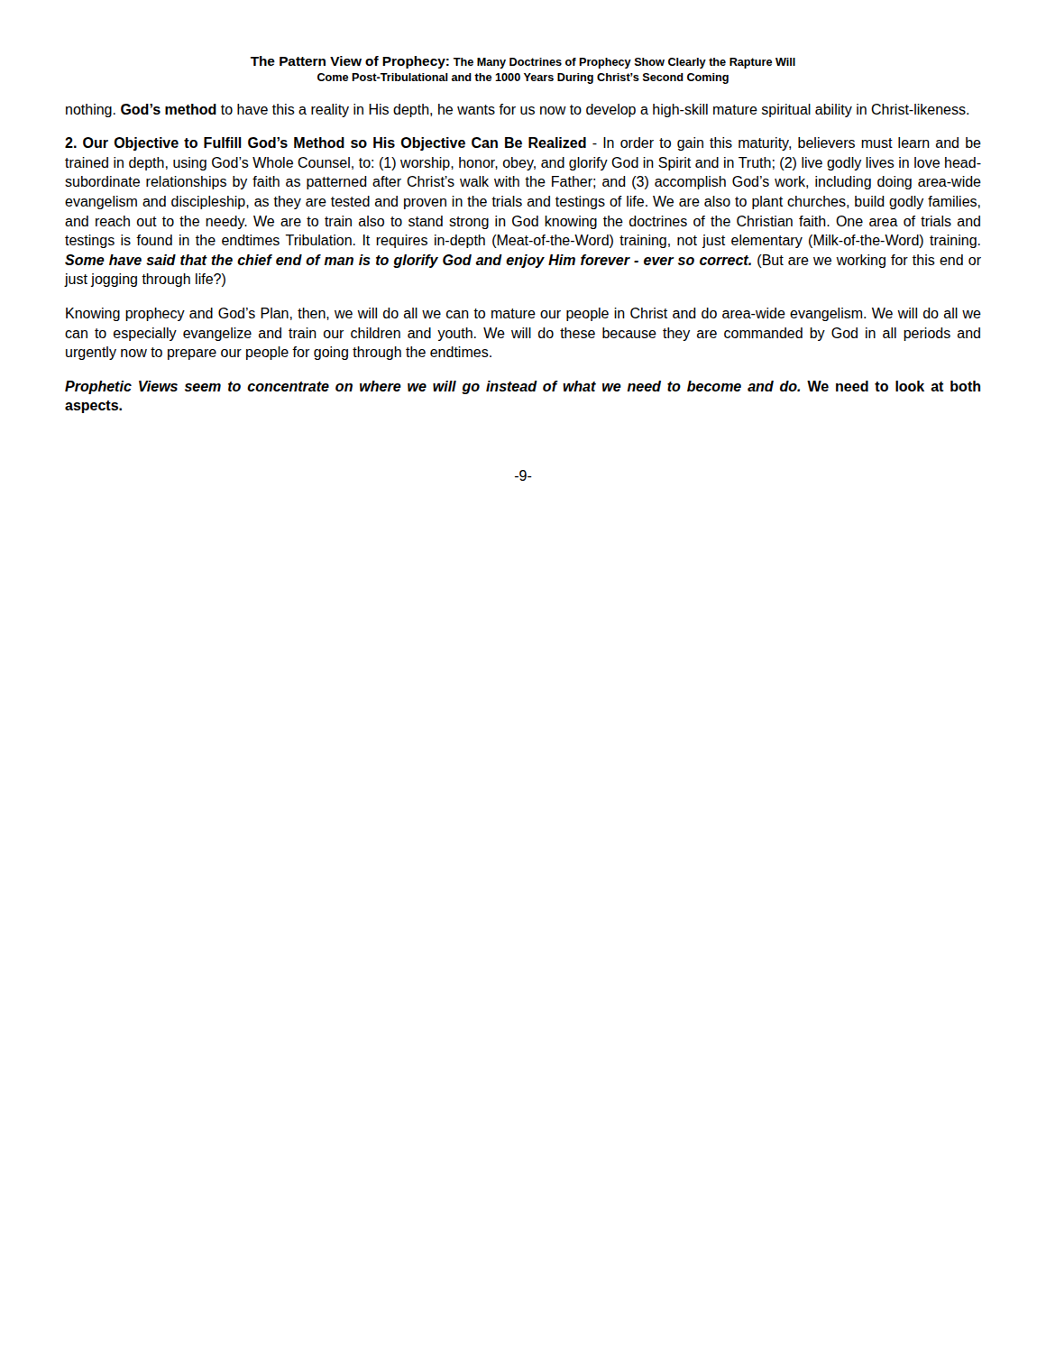The Pattern View of Prophecy: The Many Doctrines of Prophecy Show Clearly the Rapture Will
Come Post-Tribulational and the 1000 Years During Christ’s Second Coming
nothing. God’s method to have this a reality in His depth, he wants for us now to develop a high-skill mature spiritual ability in Christ-likeness.
2. Our Objective to Fulfill God’s Method so His Objective Can Be Realized - In order to gain this maturity, believers must learn and be trained in depth, using God’s Whole Counsel, to: (1) worship, honor, obey, and glorify God in Spirit and in Truth; (2) live godly lives in love head-subordinate relationships by faith as patterned after Christ’s walk with the Father; and (3) accomplish God’s work, including doing area-wide evangelism and discipleship, as they are tested and proven in the trials and testings of life. We are also to plant churches, build godly families, and reach out to the needy. We are to train also to stand strong in God knowing the doctrines of the Christian faith. One area of trials and testings is found in the endtimes Tribulation. It requires in-depth (Meat-of-the-Word) training, not just elementary (Milk-of-the-Word) training. Some have said that the chief end of man is to glorify God and enjoy Him forever - ever so correct. (But are we working for this end or just jogging through life?)
Knowing prophecy and God’s Plan, then, we will do all we can to mature our people in Christ and do area-wide evangelism. We will do all we can to especially evangelize and train our children and youth. We will do these because they are commanded by God in all periods and urgently now to prepare our people for going through the endtimes.
Prophetic Views seem to concentrate on where we will go instead of what we need to become and do. We need to look at both aspects.
-9-